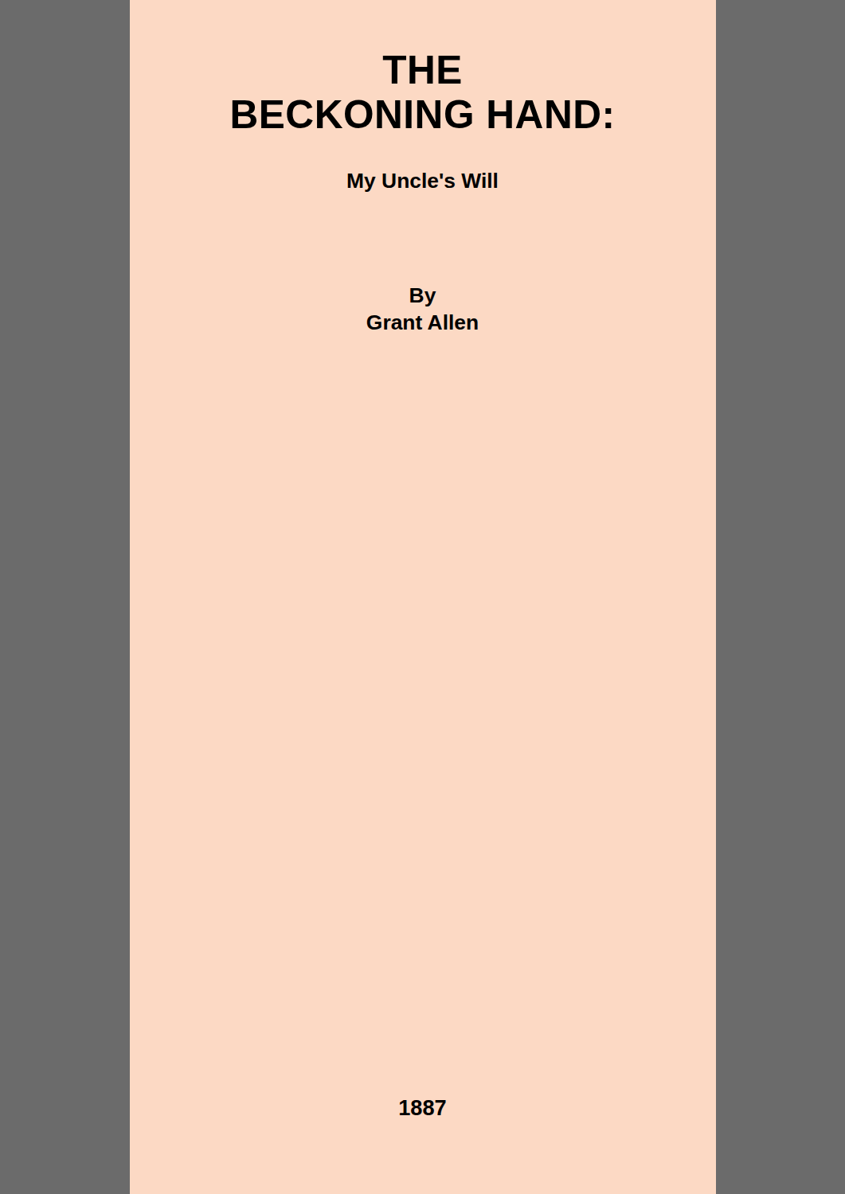THE
BECKONING HAND:
My Uncle's Will
By
Grant Allen
1887